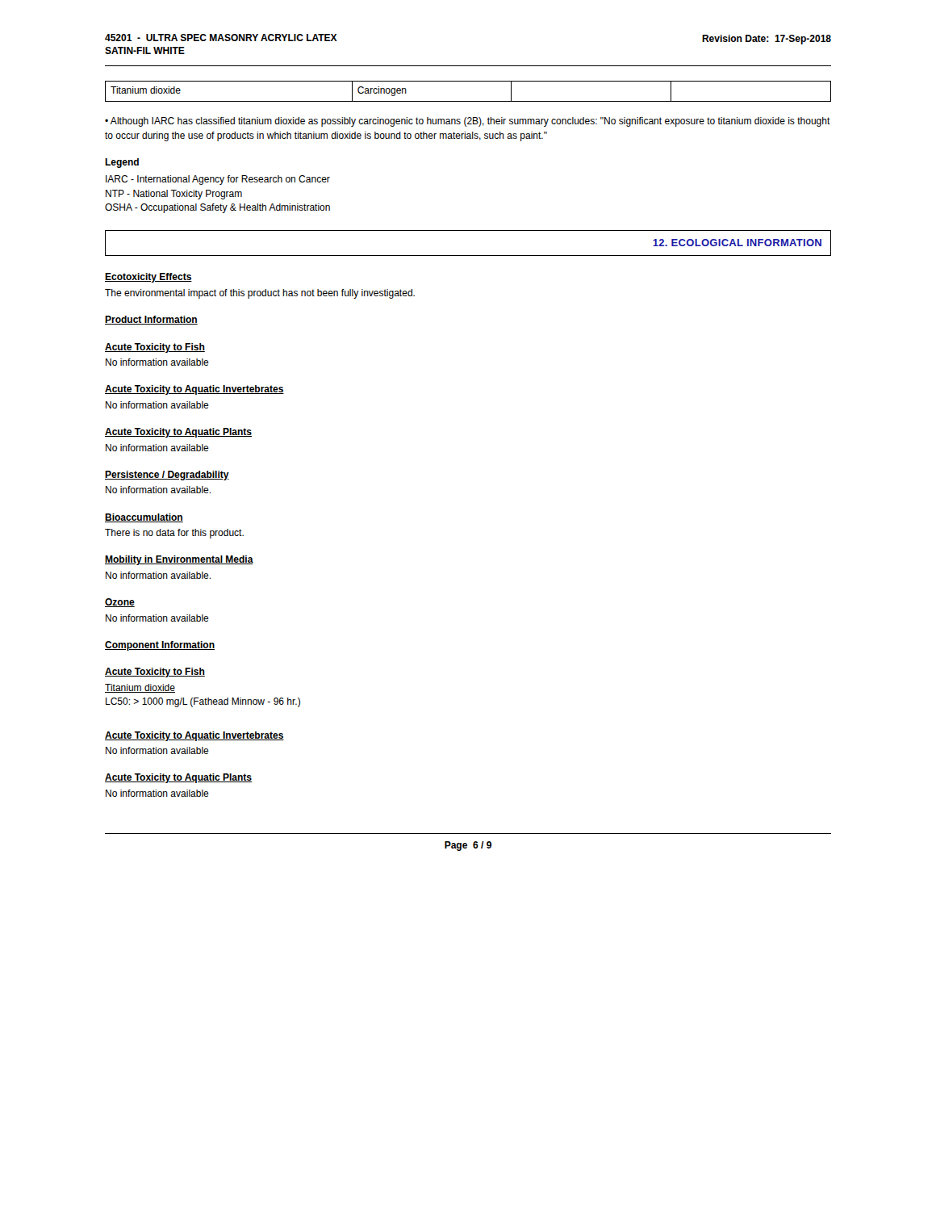45201 - ULTRA SPEC MASONRY ACRYLIC LATEX
SATIN-FIL WHITE
Revision Date: 17-Sep-2018
| Titanium dioxide | Carcinogen | | |
• Although IARC has classified titanium dioxide as possibly carcinogenic to humans (2B), their summary concludes: "No significant exposure to titanium dioxide is thought to occur during the use of products in which titanium dioxide is bound to other materials, such as paint."
Legend
IARC - International Agency for Research on Cancer
NTP - National Toxicity Program
OSHA - Occupational Safety & Health Administration
12. ECOLOGICAL INFORMATION
Ecotoxicity Effects
The environmental impact of this product has not been fully investigated.
Product Information
Acute Toxicity to Fish
No information available
Acute Toxicity to Aquatic Invertebrates
No information available
Acute Toxicity to Aquatic Plants
No information available
Persistence / Degradability
No information available.
Bioaccumulation
There is no data for this product.
Mobility in Environmental Media
No information available.
Ozone
No information available
Component Information
Acute Toxicity to Fish
Titanium dioxide
LC50: > 1000 mg/L (Fathead Minnow - 96 hr.)
Acute Toxicity to Aquatic Invertebrates
No information available
Acute Toxicity to Aquatic Plants
No information available
Page 6 / 9